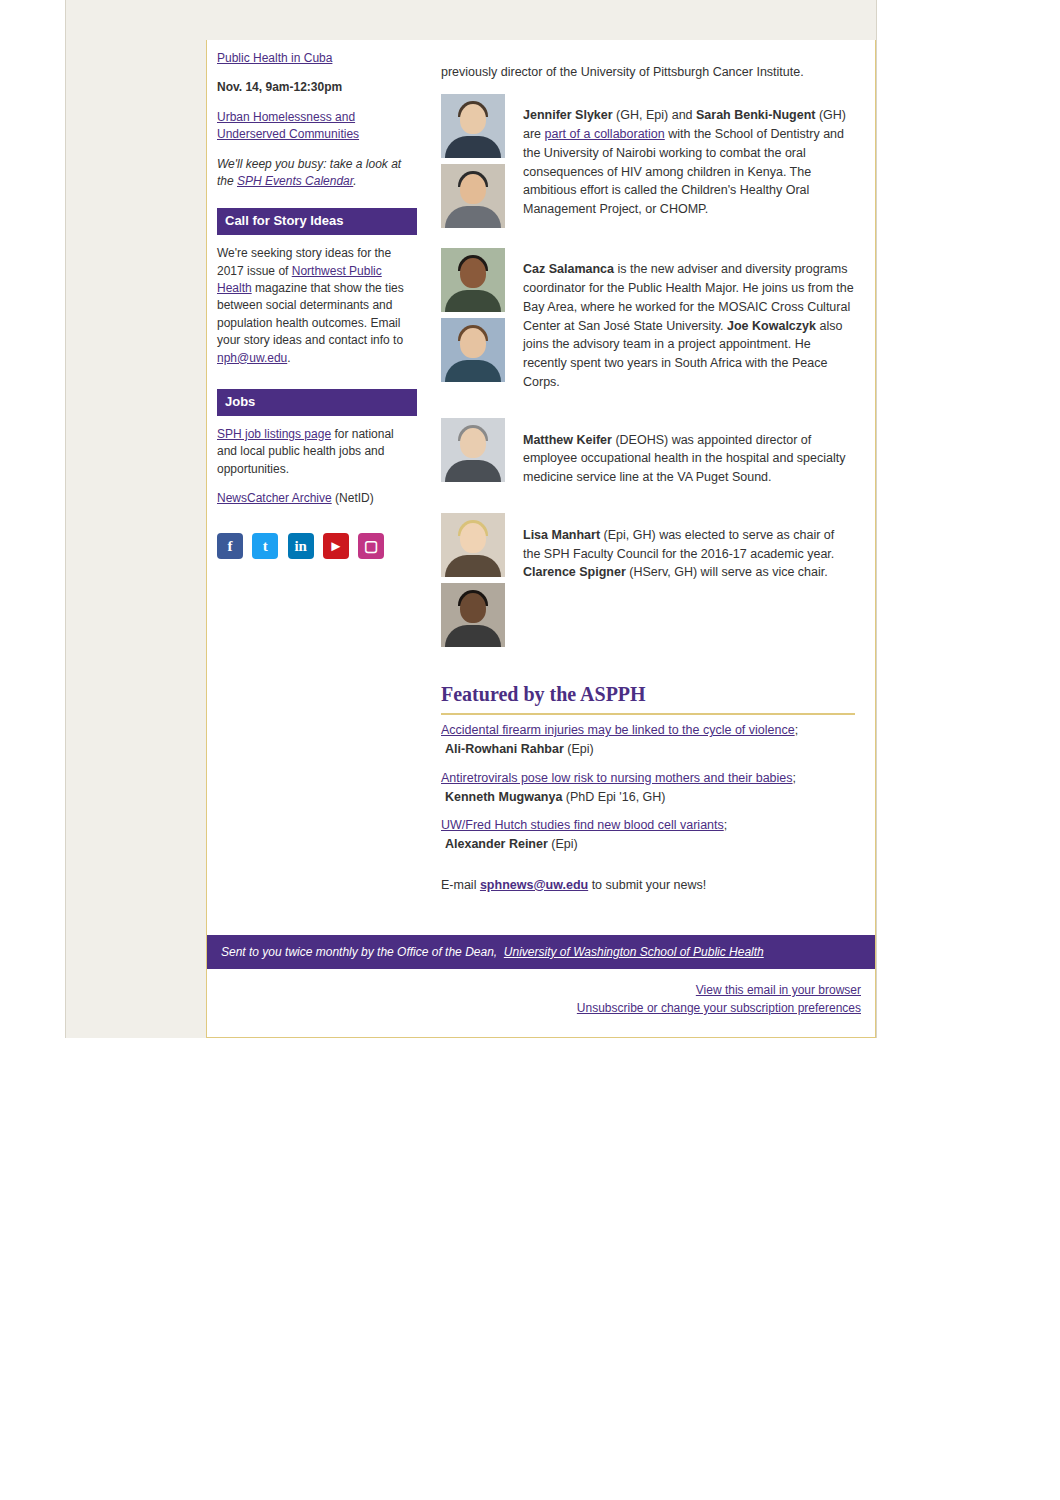Public Health in Cuba
Nov. 14, 9am-12:30pm
Urban Homelessness and Underserved Communities
We'll keep you busy: take a look at the SPH Events Calendar.
Call for Story Ideas
We're seeking story ideas for the 2017 issue of Northwest Public Health magazine that show the ties between social determinants and population health outcomes. Email your story ideas and contact info to nph@uw.edu.
Jobs
SPH job listings page for national and local public health jobs and opportunities.
NewsCatcher Archive (NetID)
f t in ► ▢
previously director of the University of Pittsburgh Cancer Institute.
Jennifer Slyker (GH, Epi) and Sarah Benki-Nugent (GH) are part of a collaboration with the School of Dentistry and the University of Nairobi working to combat the oral consequences of HIV among children in Kenya. The ambitious effort is called the Children's Healthy Oral Management Project, or CHOMP.
Caz Salamanca is the new adviser and diversity programs coordinator for the Public Health Major. He joins us from the Bay Area, where he worked for the MOSAIC Cross Cultural Center at San José State University. Joe Kowalczyk also joins the advisory team in a project appointment. He recently spent two years in South Africa with the Peace Corps.
Matthew Keifer (DEOHS) was appointed director of employee occupational health in the hospital and specialty medicine service line at the VA Puget Sound.
Lisa Manhart (Epi, GH) was elected to serve as chair of the SPH Faculty Council for the 2016-17 academic year. Clarence Spigner (HServ, GH) will serve as vice chair.
Featured by the ASPPH
Accidental firearm injuries may be linked to the cycle of violence; Ali-Rowhani Rahbar (Epi)
Antiretrovirals pose low risk to nursing mothers and their babies; Kenneth Mugwanya (PhD Epi '16, GH)
UW/Fred Hutch studies find new blood cell variants; Alexander Reiner (Epi)
E-mail sphnews@uw.edu to submit your news!
Sent to you twice monthly by the Office of the Dean, University of Washington School of Public Health
View this email in your browser Unsubscribe or change your subscription preferences